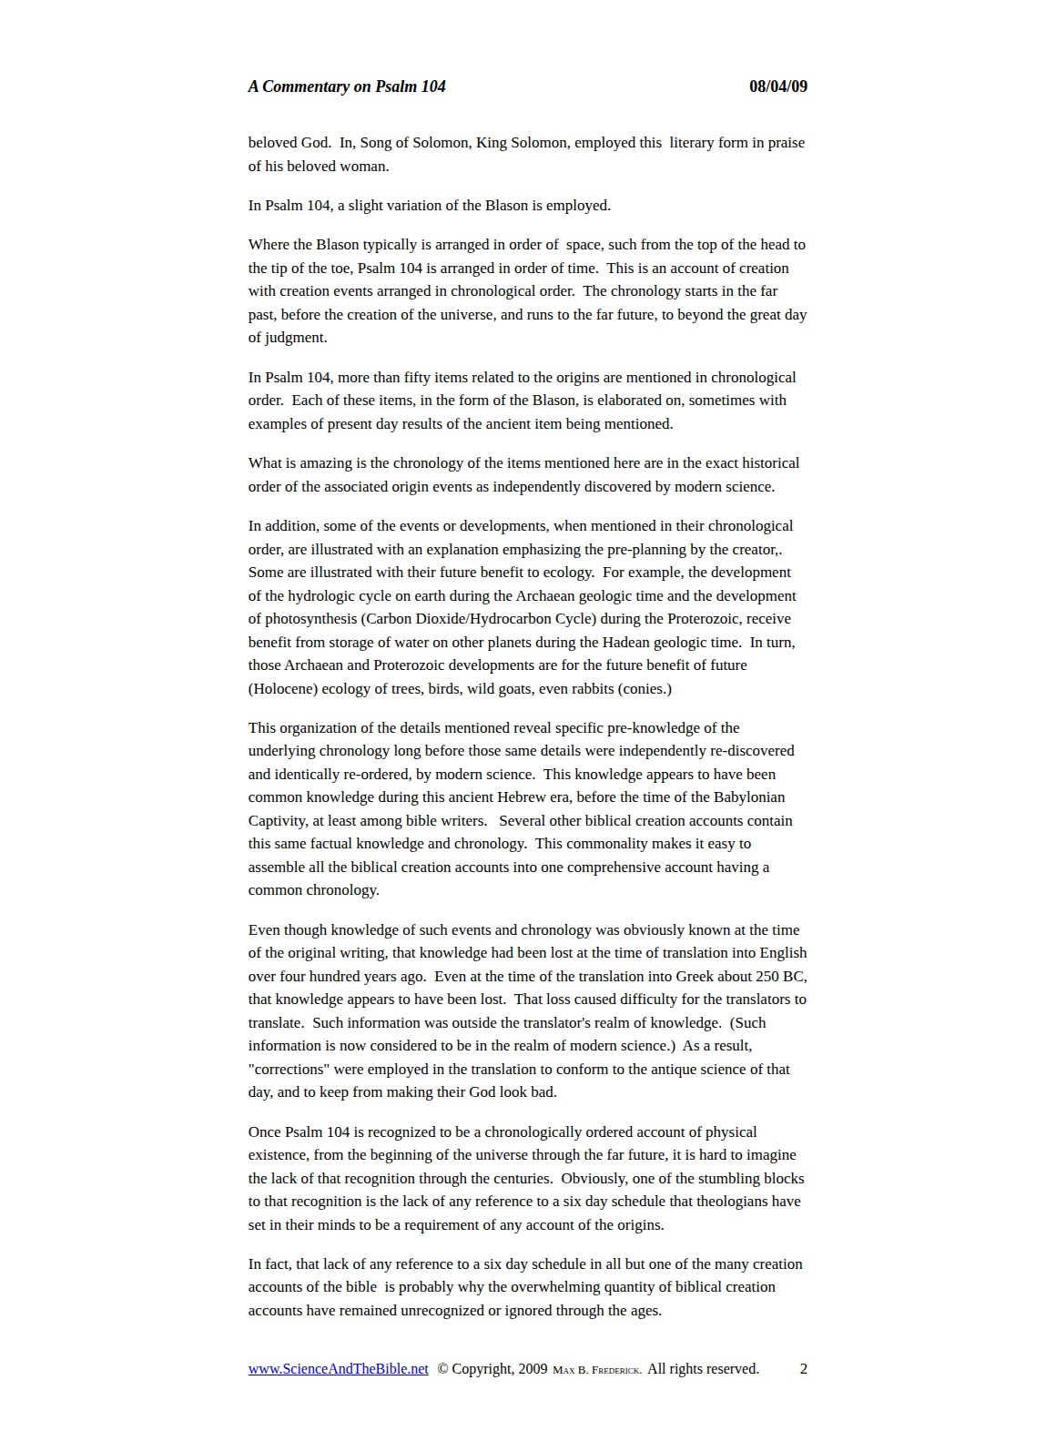A Commentary on Psalm 104 08/04/09
beloved God. In, Song of Solomon, King Solomon, employed this literary form in praise of his beloved woman.
In Psalm 104, a slight variation of the Blason is employed.
Where the Blason typically is arranged in order of space, such from the top of the head to the tip of the toe, Psalm 104 is arranged in order of time. This is an account of creation with creation events arranged in chronological order. The chronology starts in the far past, before the creation of the universe, and runs to the far future, to beyond the great day of judgment.
In Psalm 104, more than fifty items related to the origins are mentioned in chronological order. Each of these items, in the form of the Blason, is elaborated on, sometimes with examples of present day results of the ancient item being mentioned.
What is amazing is the chronology of the items mentioned here are in the exact historical order of the associated origin events as independently discovered by modern science.
In addition, some of the events or developments, when mentioned in their chronological order, are illustrated with an explanation emphasizing the pre-planning by the creator,. Some are illustrated with their future benefit to ecology. For example, the development of the hydrologic cycle on earth during the Archaean geologic time and the development of photosynthesis (Carbon Dioxide/Hydrocarbon Cycle) during the Proterozoic, receive benefit from storage of water on other planets during the Hadean geologic time. In turn, those Archaean and Proterozoic developments are for the future benefit of future (Holocene) ecology of trees, birds, wild goats, even rabbits (conies.)
This organization of the details mentioned reveal specific pre-knowledge of the underlying chronology long before those same details were independently re-discovered and identically re-ordered, by modern science. This knowledge appears to have been common knowledge during this ancient Hebrew era, before the time of the Babylonian Captivity, at least among bible writers. Several other biblical creation accounts contain this same factual knowledge and chronology. This commonality makes it easy to assemble all the biblical creation accounts into one comprehensive account having a common chronology.
Even though knowledge of such events and chronology was obviously known at the time of the original writing, that knowledge had been lost at the time of translation into English over four hundred years ago. Even at the time of the translation into Greek about 250 BC, that knowledge appears to have been lost. That loss caused difficulty for the translators to translate. Such information was outside the translator's realm of knowledge. (Such information is now considered to be in the realm of modern science.) As a result, "corrections" were employed in the translation to conform to the antique science of that day, and to keep from making their God look bad.
Once Psalm 104 is recognized to be a chronologically ordered account of physical existence, from the beginning of the universe through the far future, it is hard to imagine the lack of that recognition through the centuries. Obviously, one of the stumbling blocks to that recognition is the lack of any reference to a six day schedule that theologians have set in their minds to be a requirement of any account of the origins.
In fact, that lack of any reference to a six day schedule in all but one of the many creation accounts of the bible is probably why the overwhelming quantity of biblical creation accounts have remained unrecognized or ignored through the ages.
www.ScienceAndTheBible.net © Copyright, 2009 Max B. Frederick. All rights reserved. 2